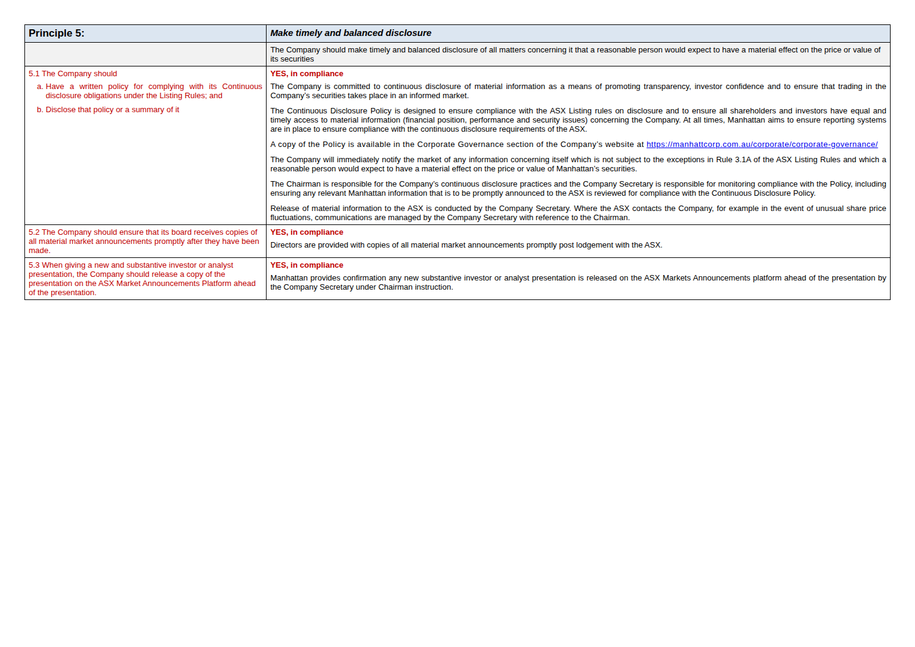| Principle 5: | Make timely and balanced disclosure |
| | The Company should make timely and balanced disclosure of all matters concerning it that a reasonable person would expect to have a material effect on the price or value of its securities |
| 5.1 The Company should Have a written policy for complying with its Continuous disclosure obligations under the Listing Rules; and Disclose that policy or a summary of it | YES, in compliance The Company is committed to continuous disclosure of material information as a means of promoting transparency, investor confidence and to ensure that trading in the Company’s securities takes place in an informed market. The Continuous Disclosure Policy is designed to ensure compliance with the ASX Listing rules on disclosure and to ensure all shareholders and investors have equal and timely access to material information (financial position, performance and security issues) concerning the Company. At all times, Manhattan aims to ensure reporting systems are in place to ensure compliance with the continuous disclosure requirements of the ASX. A copy of the Policy is available in the Corporate Governance section of the Company’s website at https://manhattcorp.com.au/corporate/corporate-governance/ The Company will immediately notify the market of any information concerning itself which is not subject to the exceptions in Rule 3.1A of the ASX Listing Rules and which a reasonable person would expect to have a material effect on the price or value of Manhattan’s securities. The Chairman is responsible for the Company’s continuous disclosure practices and the Company Secretary is responsible for monitoring compliance with the Policy, including ensuring any relevant Manhattan information that is to be promptly announced to the ASX is reviewed for compliance with the Continuous Disclosure Policy. Release of material information to the ASX is conducted by the Company Secretary. Where the ASX contacts the Company, for example in the event of unusual share price fluctuations, communications are managed by the Company Secretary with reference to the Chairman. |
| 5.2 The Company should ensure that its board receives copies of all material market announcements promptly after they have been made. | YES, in compliance Directors are provided with copies of all material market announcements promptly post lodgement with the ASX. |
| 5.3 When giving a new and substantive investor or analyst presentation, the Company should release a copy of the presentation on the ASX Market Announcements Platform ahead of the presentation. | YES, in compliance Manhattan provides confirmation any new substantive investor or analyst presentation is released on the ASX Markets Announcements platform ahead of the presentation by the Company Secretary under Chairman instruction. |